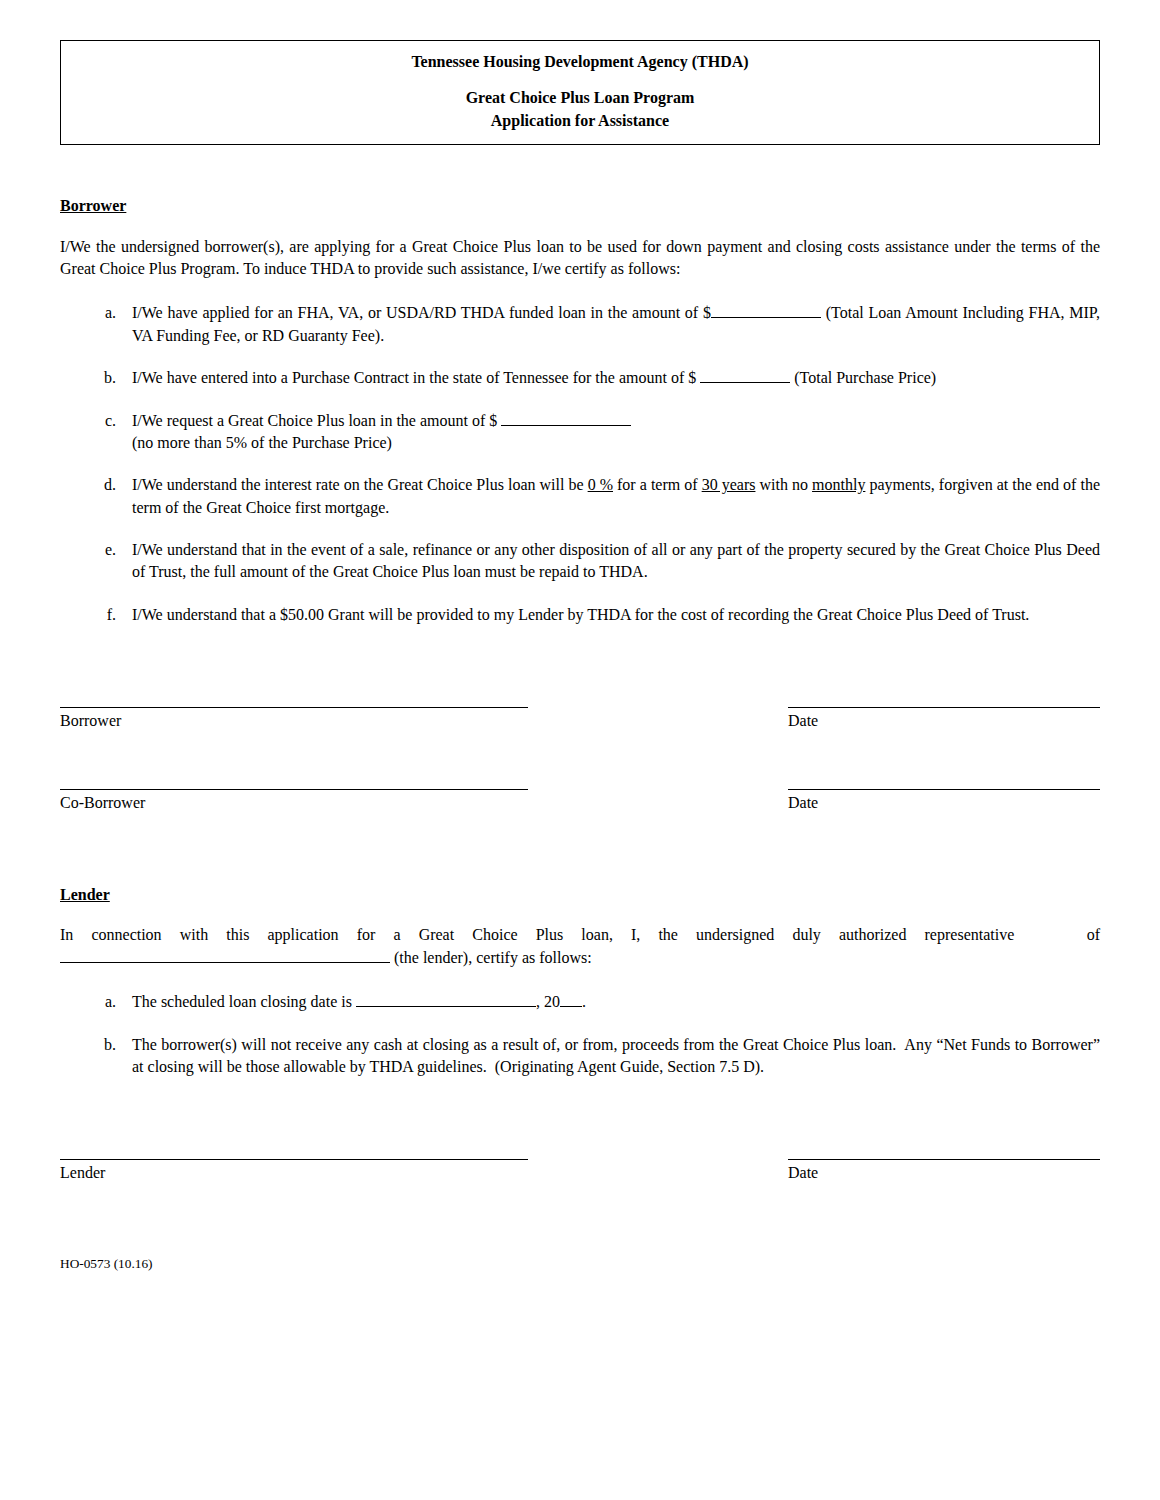Tennessee Housing Development Agency (THDA)
Great Choice Plus Loan Program
Application for Assistance
Borrower
I/We the undersigned borrower(s), are applying for a Great Choice Plus loan to be used for down payment and closing costs assistance under the terms of the Great Choice Plus Program. To induce THDA to provide such assistance, I/we certify as follows:
I/We have applied for an FHA, VA, or USDA/RD THDA funded loan in the amount of $ (Total Loan Amount Including FHA, MIP, VA Funding Fee, or RD Guaranty Fee).
I/We have entered into a Purchase Contract in the state of Tennessee for the amount of $ (Total Purchase Price)
I/We request a Great Choice Plus loan in the amount of $
(no more than 5% of the Purchase Price)
I/We understand the interest rate on the Great Choice Plus loan will be 0 % for a term of 30 years with no monthly payments, forgiven at the end of the term of the Great Choice first mortgage.
I/We understand that in the event of a sale, refinance or any other disposition of all or any part of the property secured by the Great Choice Plus Deed of Trust, the full amount of the Great Choice Plus loan must be repaid to THDA.
I/We understand that a $50.00 Grant will be provided to my Lender by THDA for the cost of recording the Great Choice Plus Deed of Trust.
| Borrower | | Date |
| Co-Borrower | | Date |
Lender
In connection with this application for a Great Choice Plus loan, I, the undersigned duly authorized representative of (the lender), certify as follows:
The scheduled loan closing date is , 20 .
The borrower(s) will not receive any cash at closing as a result of, or from, proceeds from the Great Choice Plus loan. Any “Net Funds to Borrower” at closing will be those allowable by THDA guidelines. (Originating Agent Guide, Section 7.5 D).
| Lender | | Date |
HO-0573 (10.16)